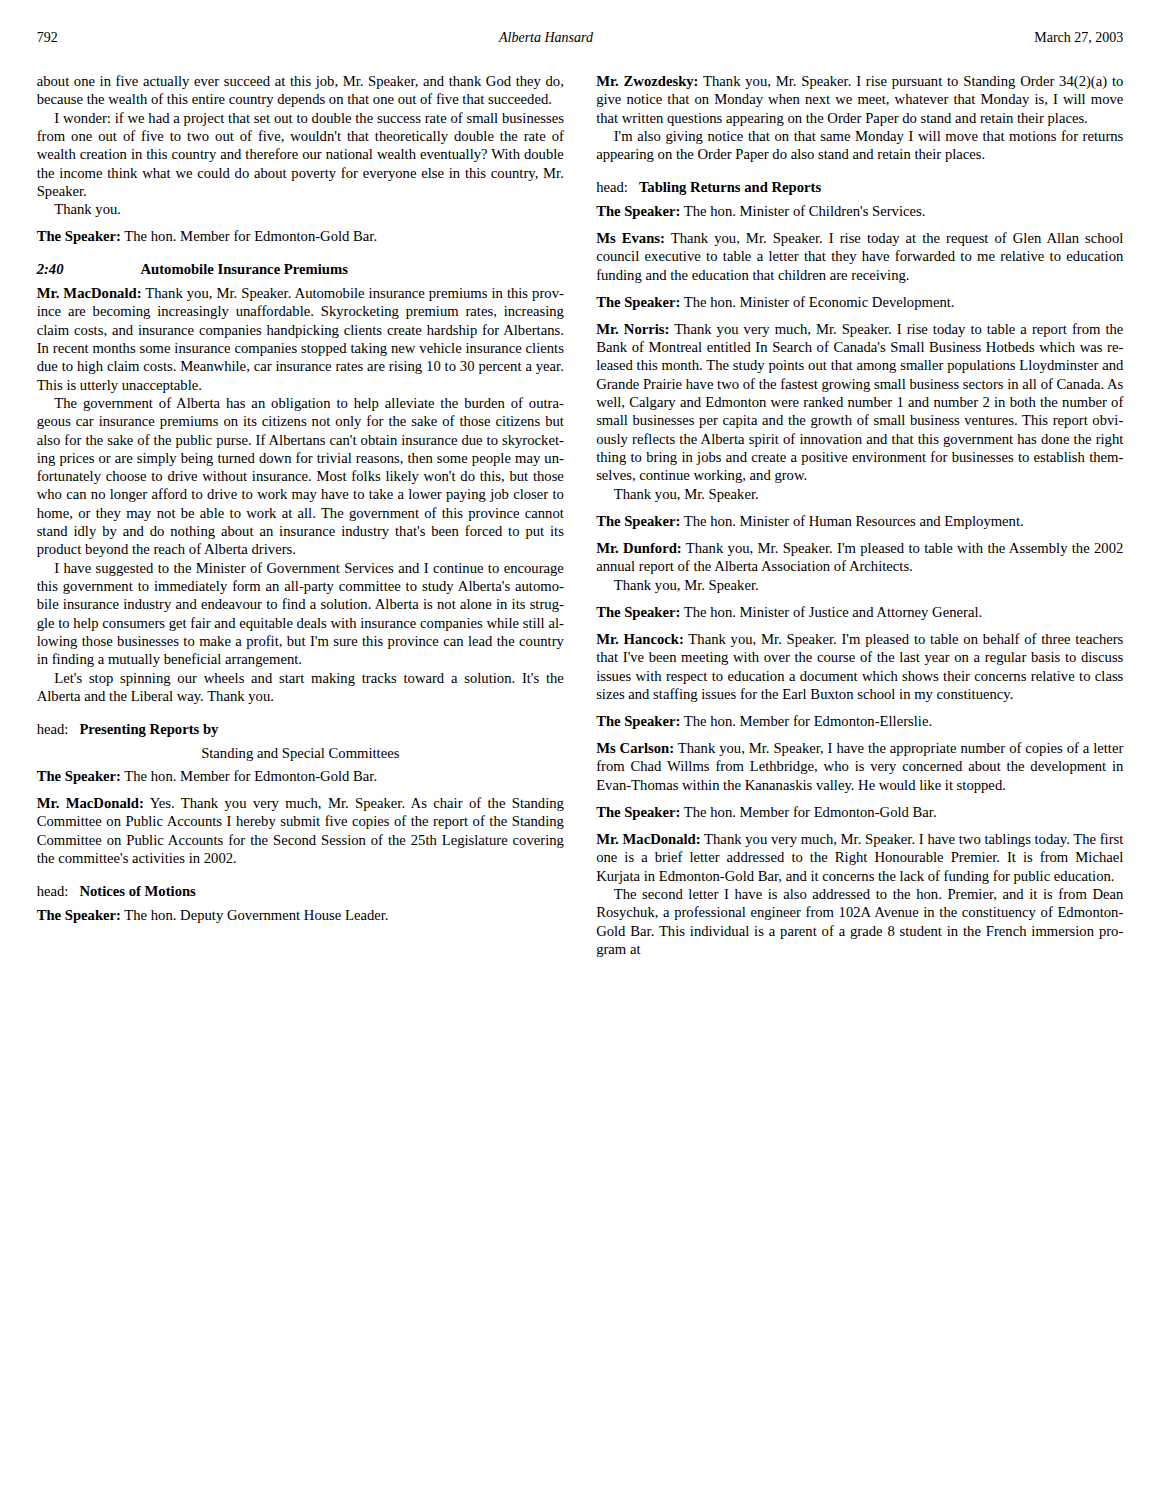792 Alberta Hansard March 27, 2003
about one in five actually ever succeed at this job, Mr. Speaker, and thank God they do, because the wealth of this entire country depends on that one out of five that succeeded.
I wonder: if we had a project that set out to double the success rate of small businesses from one out of five to two out of five, wouldn't that theoretically double the rate of wealth creation in this country and therefore our national wealth eventually? With double the income think what we could do about poverty for everyone else in this country, Mr. Speaker.
Thank you.
The Speaker: The hon. Member for Edmonton-Gold Bar.
2:40 Automobile Insurance Premiums
Mr. MacDonald: Thank you, Mr. Speaker. Automobile insurance premiums in this province are becoming increasingly unaffordable. Skyrocketing premium rates, increasing claim costs, and insurance companies handpicking clients create hardship for Albertans. In recent months some insurance companies stopped taking new vehicle insurance clients due to high claim costs. Meanwhile, car insurance rates are rising 10 to 30 percent a year. This is utterly unacceptable.
The government of Alberta has an obligation to help alleviate the burden of outrageous car insurance premiums on its citizens not only for the sake of those citizens but also for the sake of the public purse. If Albertans can't obtain insurance due to skyrocketing prices or are simply being turned down for trivial reasons, then some people may unfortunately choose to drive without insurance. Most folks likely won't do this, but those who can no longer afford to drive to work may have to take a lower paying job closer to home, or they may not be able to work at all. The government of this province cannot stand idly by and do nothing about an insurance industry that's been forced to put its product beyond the reach of Alberta drivers.
I have suggested to the Minister of Government Services and I continue to encourage this government to immediately form an all-party committee to study Alberta's automobile insurance industry and endeavour to find a solution. Alberta is not alone in its struggle to help consumers get fair and equitable deals with insurance companies while still allowing those businesses to make a profit, but I'm sure this province can lead the country in finding a mutually beneficial arrangement.
Let's stop spinning our wheels and start making tracks toward a solution. It's the Alberta and the Liberal way. Thank you.
head: Presenting Reports by
Standing and Special Committees
The Speaker: The hon. Member for Edmonton-Gold Bar.
Mr. MacDonald: Yes. Thank you very much, Mr. Speaker. As chair of the Standing Committee on Public Accounts I hereby submit five copies of the report of the Standing Committee on Public Accounts for the Second Session of the 25th Legislature covering the committee's activities in 2002.
head: Notices of Motions
The Speaker: The hon. Deputy Government House Leader.
Mr. Zwozdesky: Thank you, Mr. Speaker. I rise pursuant to Standing Order 34(2)(a) to give notice that on Monday when next we meet, whatever that Monday is, I will move that written questions appearing on the Order Paper do stand and retain their places.
I'm also giving notice that on that same Monday I will move that motions for returns appearing on the Order Paper do also stand and retain their places.
head: Tabling Returns and Reports
The Speaker: The hon. Minister of Children's Services.
Ms Evans: Thank you, Mr. Speaker. I rise today at the request of Glen Allan school council executive to table a letter that they have forwarded to me relative to education funding and the education that children are receiving.
The Speaker: The hon. Minister of Economic Development.
Mr. Norris: Thank you very much, Mr. Speaker. I rise today to table a report from the Bank of Montreal entitled In Search of Canada's Small Business Hotbeds which was released this month. The study points out that among smaller populations Lloydminster and Grande Prairie have two of the fastest growing small business sectors in all of Canada. As well, Calgary and Edmonton were ranked number 1 and number 2 in both the number of small businesses per capita and the growth of small business ventures. This report obviously reflects the Alberta spirit of innovation and that this government has done the right thing to bring in jobs and create a positive environment for businesses to establish themselves, continue working, and grow.
Thank you, Mr. Speaker.
The Speaker: The hon. Minister of Human Resources and Employment.
Mr. Dunford: Thank you, Mr. Speaker. I'm pleased to table with the Assembly the 2002 annual report of the Alberta Association of Architects.
Thank you, Mr. Speaker.
The Speaker: The hon. Minister of Justice and Attorney General.
Mr. Hancock: Thank you, Mr. Speaker. I'm pleased to table on behalf of three teachers that I've been meeting with over the course of the last year on a regular basis to discuss issues with respect to education a document which shows their concerns relative to class sizes and staffing issues for the Earl Buxton school in my constituency.
The Speaker: The hon. Member for Edmonton-Ellerslie.
Ms Carlson: Thank you, Mr. Speaker, I have the appropriate number of copies of a letter from Chad Willms from Lethbridge, who is very concerned about the development in Evan-Thomas within the Kananaskis valley. He would like it stopped.
The Speaker: The hon. Member for Edmonton-Gold Bar.
Mr. MacDonald: Thank you very much, Mr. Speaker. I have two tablings today. The first one is a brief letter addressed to the Right Honourable Premier. It is from Michael Kurjata in Edmonton-Gold Bar, and it concerns the lack of funding for public education.
The second letter I have is also addressed to the hon. Premier, and it is from Dean Rosychuk, a professional engineer from 102A Avenue in the constituency of Edmonton-Gold Bar. This individual is a parent of a grade 8 student in the French immersion program at